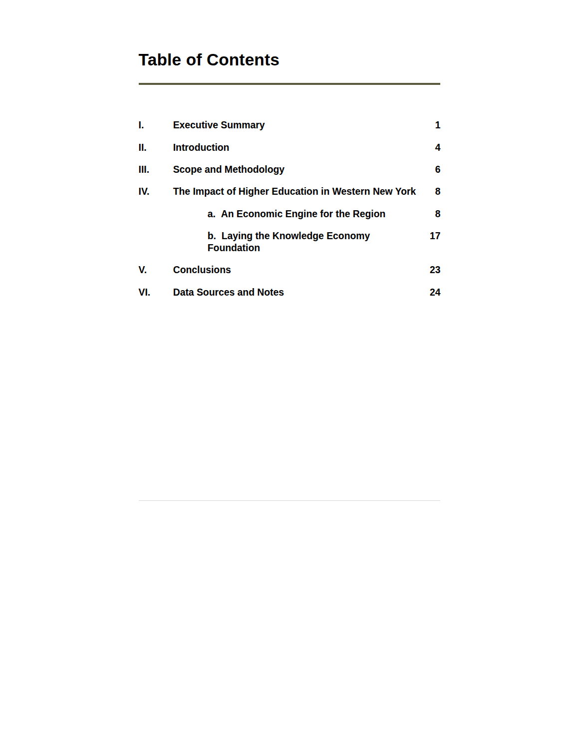Table of Contents
| I. | Executive Summary | 1 |
| II. | Introduction | 4 |
| III. | Scope and Methodology | 6 |
| IV. | The Impact of Higher Education in Western New York | 8 |
| | a. An Economic Engine for the Region | 8 |
| | b. Laying the Knowledge Economy Foundation | 17 |
| V. | Conclusions | 23 |
| VI. | Data Sources and Notes | 24 |